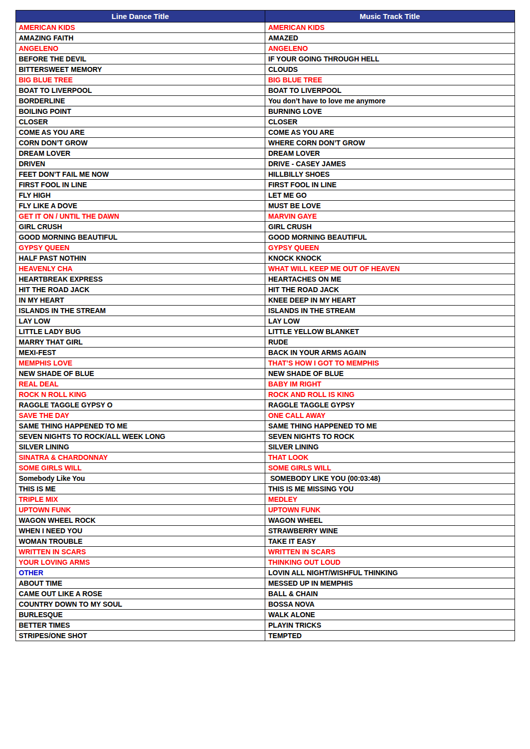| Line Dance Title | Music Track Title |
| --- | --- |
| AMERICAN KIDS | AMERICAN KIDS |
| AMAZING FAITH | AMAZED |
| ANGELENO | ANGELENO |
| BEFORE THE DEVIL | IF YOUR GOING THROUGH HELL |
| BITTERSWEET MEMORY | CLOUDS |
| BIG BLUE TREE | BIG BLUE TREE |
| BOAT TO LIVERPOOL | BOAT TO LIVERPOOL |
| BORDERLINE | You don’t have to love me anymore |
| BOILING POINT | BURNING LOVE |
| CLOSER | CLOSER |
| COME AS YOU ARE | COME AS YOU ARE |
| CORN DON’T GROW | WHERE CORN DON’T GROW |
| DREAM LOVER | DREAM LOVER |
| DRIVEN | DRIVE - CASEY JAMES |
| FEET DON’T FAIL ME NOW | HILLBILLY SHOES |
| FIRST FOOL IN LINE | FIRST FOOL IN LINE |
| FLY HIGH | LET ME GO |
| FLY LIKE A DOVE | MUST BE LOVE |
| GET IT ON / UNTIL THE DAWN | MARVIN GAYE |
| GIRL CRUSH | GIRL CRUSH |
| GOOD MORNING BEAUTIFUL | GOOD MORNING BEAUTIFUL |
| GYPSY QUEEN | GYPSY QUEEN |
| HALF PAST NOTHIN | KNOCK KNOCK |
| HEAVENLY CHA | WHAT WILL KEEP ME OUT OF HEAVEN |
| HEARTBREAK EXPRESS | HEARTACHES ON ME |
| HIT THE ROAD JACK | HIT THE ROAD JACK |
| IN MY HEART | KNEE DEEP IN MY HEART |
| ISLANDS IN THE STREAM | ISLANDS IN THE STREAM |
| LAY LOW | LAY LOW |
| LITTLE LADY BUG | LITTLE YELLOW BLANKET |
| MARRY THAT GIRL | RUDE |
| MEXI-FEST | BACK IN YOUR ARMS AGAIN |
| MEMPHIS LOVE | THAT’S HOW I GOT TO MEMPHIS |
| NEW SHADE OF BLUE | NEW SHADE OF BLUE |
| REAL DEAL | BABY IM RIGHT |
| ROCK N ROLL KING | ROCK AND ROLL IS KING |
| RAGGLE TAGGLE GYPSY O | RAGGLE TAGGLE GYPSY |
| SAVE THE DAY | ONE CALL AWAY |
| SAME THING HAPPENED TO ME | SAME THING HAPPENED TO ME |
| SEVEN NIGHTS TO ROCK/ALL WEEK LONG | SEVEN NIGHTS TO ROCK |
| SILVER LINING | SILVER LINING |
| SINATRA & CHARDONNAY | THAT LOOK |
| SOME GIRLS WILL | SOME GIRLS WILL |
| Somebody Like You | SOMEBODY LIKE YOU (00:03:48) |
| THIS IS ME | THIS IS ME MISSING YOU |
| TRIPLE MIX | MEDLEY |
| UPTOWN FUNK | UPTOWN FUNK |
| WAGON WHEEL ROCK | WAGON WHEEL |
| WHEN I NEED YOU | STRAWBERRY WINE |
| WOMAN TROUBLE | TAKE IT EASY |
| WRITTEN IN SCARS | WRITTEN IN SCARS |
| YOUR LOVING ARMS | THINKING OUT LOUD |
| OTHER | LOVIN ALL NIGHT/WISHFUL THINKING |
| ABOUT TIME | MESSED UP IN MEMPHIS |
| CAME OUT LIKE A ROSE | BALL & CHAIN |
| COUNTRY DOWN TO MY SOUL | BOSSA NOVA |
| BURLESQUE | WALK ALONE |
| BETTER TIMES | PLAYIN TRICKS |
| STRIPES/ONE SHOT | TEMPTED |